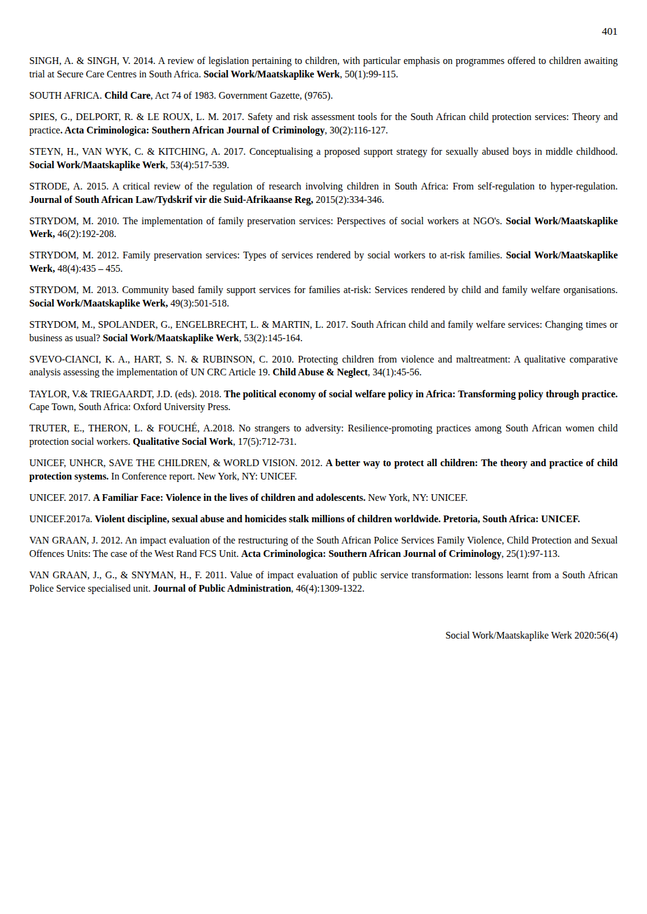401
SINGH, A. & SINGH, V. 2014. A review of legislation pertaining to children, with particular emphasis on programmes offered to children awaiting trial at Secure Care Centres in South Africa. Social Work/Maatskaplike Werk, 50(1):99-115.
SOUTH AFRICA. Child Care, Act 74 of 1983. Government Gazette, (9765).
SPIES, G., DELPORT, R. & LE ROUX, L. M. 2017. Safety and risk assessment tools for the South African child protection services: Theory and practice. Acta Criminologica: Southern African Journal of Criminology, 30(2):116-127.
STEYN, H., VAN WYK, C. & KITCHING, A. 2017. Conceptualising a proposed support strategy for sexually abused boys in middle childhood. Social Work/Maatskaplike Werk, 53(4):517-539.
STRODE, A. 2015. A critical review of the regulation of research involving children in South Africa: From self-regulation to hyper-regulation. Journal of South African Law/Tydskrif vir die Suid-Afrikaanse Reg, 2015(2):334-346.
STRYDOM, M. 2010. The implementation of family preservation services: Perspectives of social workers at NGO's. Social Work/Maatskaplike Werk, 46(2):192-208.
STRYDOM, M. 2012. Family preservation services: Types of services rendered by social workers to at-risk families. Social Work/Maatskaplike Werk, 48(4):435 – 455.
STRYDOM, M. 2013. Community based family support services for families at-risk: Services rendered by child and family welfare organisations. Social Work/Maatskaplike Werk, 49(3):501-518.
STRYDOM, M., SPOLANDER, G., ENGELBRECHT, L. & MARTIN, L. 2017. South African child and family welfare services: Changing times or business as usual? Social Work/Maatskaplike Werk, 53(2):145-164.
SVEVO-CIANCI, K. A., HART, S. N. & RUBINSON, C. 2010. Protecting children from violence and maltreatment: A qualitative comparative analysis assessing the implementation of UN CRC Article 19. Child Abuse & Neglect, 34(1):45-56.
TAYLOR, V.& TRIEGAARDT, J.D. (eds). 2018. The political economy of social welfare policy in Africa: Transforming policy through practice. Cape Town, South Africa: Oxford University Press.
TRUTER, E., THERON, L. & FOUCHÉ, A.2018. No strangers to adversity: Resilience-promoting practices among South African women child protection social workers. Qualitative Social Work, 17(5):712-731.
UNICEF, UNHCR, SAVE THE CHILDREN, & WORLD VISION. 2012. A better way to protect all children: The theory and practice of child protection systems. In Conference report. New York, NY: UNICEF.
UNICEF. 2017. A Familiar Face: Violence in the lives of children and adolescents. New York, NY: UNICEF.
UNICEF.2017a. Violent discipline, sexual abuse and homicides stalk millions of children worldwide. Pretoria, South Africa: UNICEF.
VAN GRAAN, J. 2012. An impact evaluation of the restructuring of the South African Police Services Family Violence, Child Protection and Sexual Offences Units: The case of the West Rand FCS Unit. Acta Criminologica: Southern African Journal of Criminology, 25(1):97-113.
VAN GRAAN, J., G., & SNYMAN, H., F. 2011. Value of impact evaluation of public service transformation: lessons learnt from a South African Police Service specialised unit. Journal of Public Administration, 46(4):1309-1322.
Social Work/Maatskaplike Werk 2020:56(4)